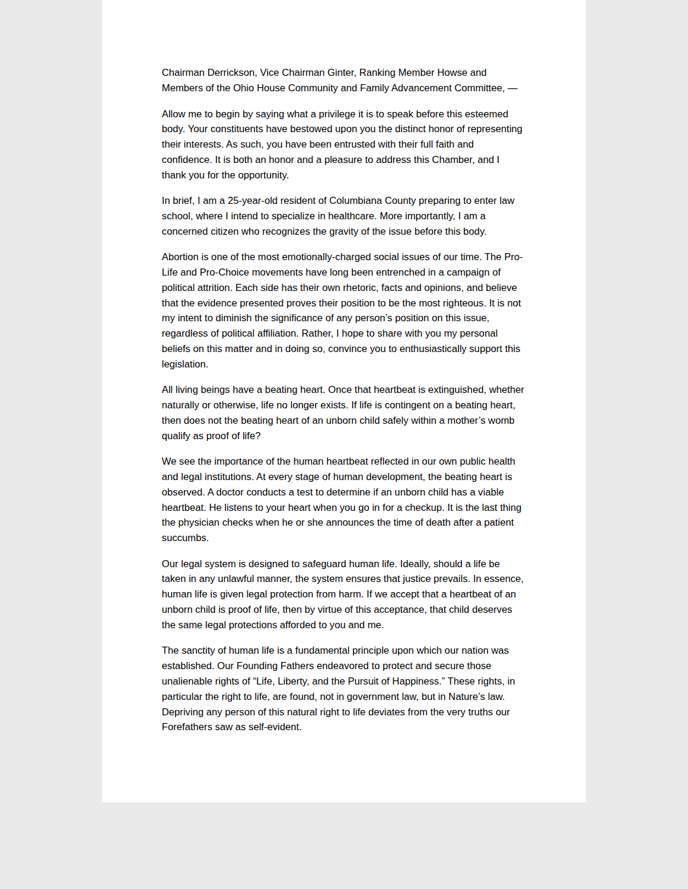Chairman Derrickson, Vice Chairman Ginter, Ranking Member Howse and Members of the Ohio House Community and Family Advancement Committee, —
Allow me to begin by saying what a privilege it is to speak before this esteemed body. Your constituents have bestowed upon you the distinct honor of representing their interests. As such, you have been entrusted with their full faith and confidence. It is both an honor and a pleasure to address this Chamber, and I thank you for the opportunity.
In brief, I am a 25-year-old resident of Columbiana County preparing to enter law school, where I intend to specialize in healthcare. More importantly, I am a concerned citizen who recognizes the gravity of the issue before this body.
Abortion is one of the most emotionally-charged social issues of our time. The Pro-Life and Pro-Choice movements have long been entrenched in a campaign of political attrition. Each side has their own rhetoric, facts and opinions, and believe that the evidence presented proves their position to be the most righteous. It is not my intent to diminish the significance of any person’s position on this issue, regardless of political affiliation. Rather, I hope to share with you my personal beliefs on this matter and in doing so, convince you to enthusiastically support this legislation.
All living beings have a beating heart. Once that heartbeat is extinguished, whether naturally or otherwise, life no longer exists. If life is contingent on a beating heart, then does not the beating heart of an unborn child safely within a mother’s womb qualify as proof of life?
We see the importance of the human heartbeat reflected in our own public health and legal institutions. At every stage of human development, the beating heart is observed. A doctor conducts a test to determine if an unborn child has a viable heartbeat. He listens to your heart when you go in for a checkup. It is the last thing the physician checks when he or she announces the time of death after a patient succumbs.
Our legal system is designed to safeguard human life. Ideally, should a life be taken in any unlawful manner, the system ensures that justice prevails. In essence, human life is given legal protection from harm. If we accept that a heartbeat of an unborn child is proof of life, then by virtue of this acceptance, that child deserves the same legal protections afforded to you and me.
The sanctity of human life is a fundamental principle upon which our nation was established. Our Founding Fathers endeavored to protect and secure those unalienable rights of “Life, Liberty, and the Pursuit of Happiness.” These rights, in particular the right to life, are found, not in government law, but in Nature’s law. Depriving any person of this natural right to life deviates from the very truths our Forefathers saw as self-evident.